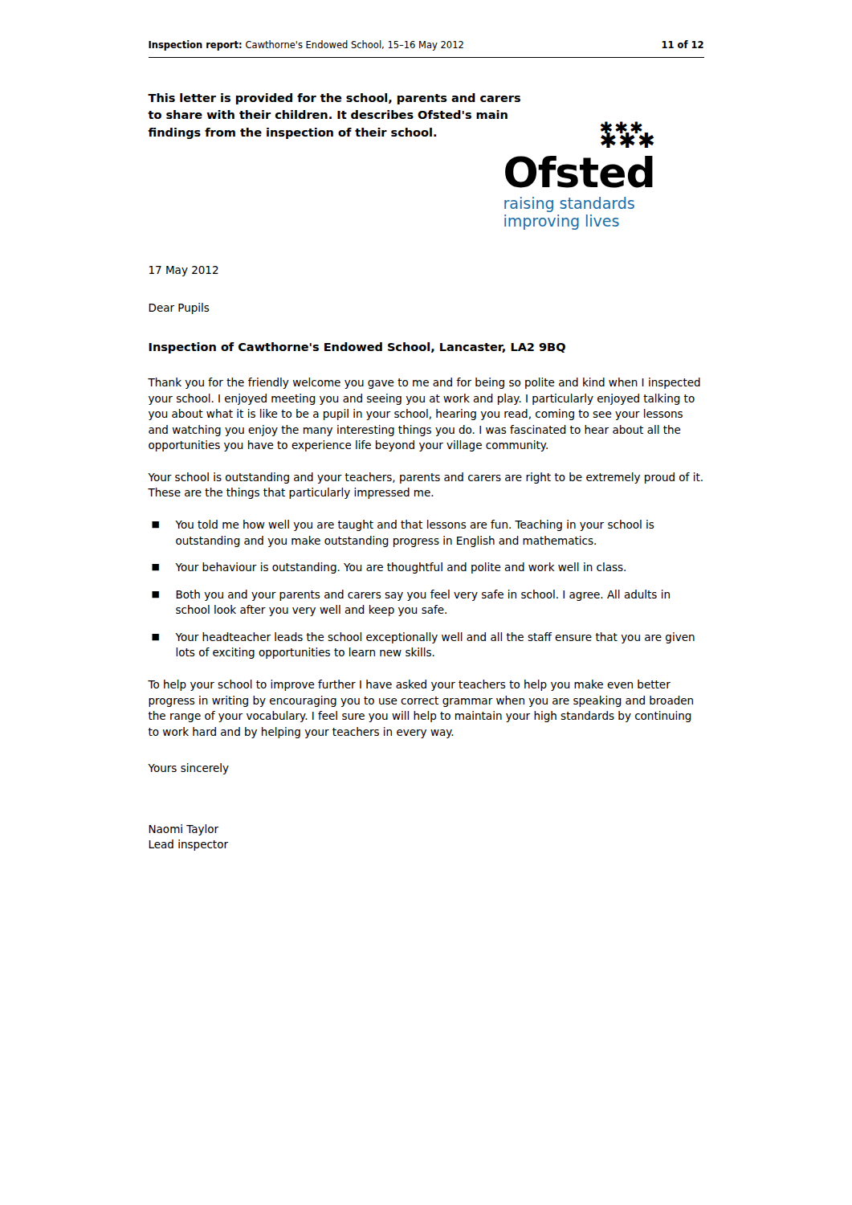Inspection report: Cawthorne's Endowed School, 15–16 May 2012
11 of 12
This letter is provided for the school, parents and carers to share with their children. It describes Ofsted's main findings from the inspection of their school.
✱✱✱ ✱✱✱
Ofsted
raising standards
improving lives
17 May 2012
Dear Pupils
Inspection of Cawthorne's Endowed School, Lancaster, LA2 9BQ
Thank you for the friendly welcome you gave to me and for being so polite and kind when I inspected your school. I enjoyed meeting you and seeing you at work and play. I particularly enjoyed talking to you about what it is like to be a pupil in your school, hearing you read, coming to see your lessons and watching you enjoy the many interesting things you do. I was fascinated to hear about all the opportunities you have to experience life beyond your village community.
Your school is outstanding and your teachers, parents and carers are right to be extremely proud of it. These are the things that particularly impressed me.
You told me how well you are taught and that lessons are fun. Teaching in your school is outstanding and you make outstanding progress in English and mathematics.
Your behaviour is outstanding. You are thoughtful and polite and work well in class.
Both you and your parents and carers say you feel very safe in school. I agree. All adults in school look after you very well and keep you safe.
Your headteacher leads the school exceptionally well and all the staff ensure that you are given lots of exciting opportunities to learn new skills.
To help your school to improve further I have asked your teachers to help you make even better progress in writing by encouraging you to use correct grammar when you are speaking and broaden the range of your vocabulary. I feel sure you will help to maintain your high standards by continuing to work hard and by helping your teachers in every way.
Yours sincerely
Naomi Taylor
Lead inspector